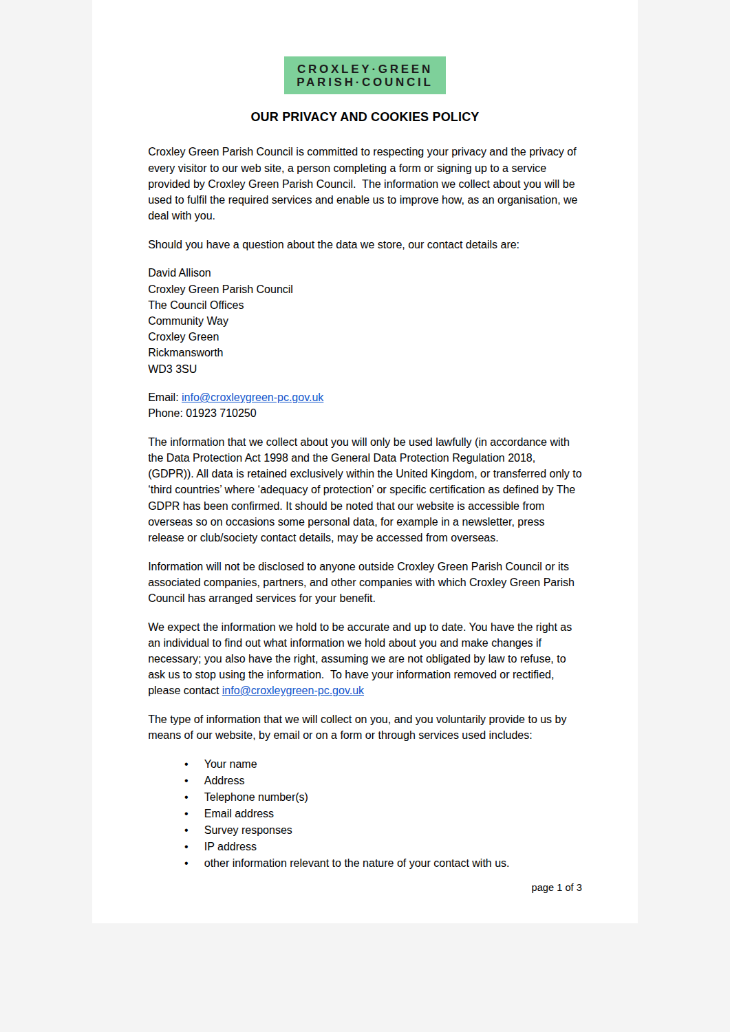CROXLEY·GREEN
PARISH·COUNCIL
OUR PRIVACY AND COOKIES POLICY
Croxley Green Parish Council is committed to respecting your privacy and the privacy of every visitor to our web site, a person completing a form or signing up to a service provided by Croxley Green Parish Council. The information we collect about you will be used to fulfil the required services and enable us to improve how, as an organisation, we deal with you.
Should you have a question about the data we store, our contact details are:
David Allison Croxley Green Parish Council The Council Offices Community Way Croxley Green Rickmansworth WD3 3SU
Email: info@croxleygreen-pc.gov.uk Phone: 01923 710250
The information that we collect about you will only be used lawfully (in accordance with the Data Protection Act 1998 and the General Data Protection Regulation 2018, (GDPR)). All data is retained exclusively within the United Kingdom, or transferred only to ‘third countries’ where ‘adequacy of protection’ or specific certification as defined by The GDPR has been confirmed. It should be noted that our website is accessible from overseas so on occasions some personal data, for example in a newsletter, press release or club/society contact details, may be accessed from overseas.
Information will not be disclosed to anyone outside Croxley Green Parish Council or its associated companies, partners, and other companies with which Croxley Green Parish Council has arranged services for your benefit.
We expect the information we hold to be accurate and up to date. You have the right as an individual to find out what information we hold about you and make changes if necessary; you also have the right, assuming we are not obligated by law to refuse, to ask us to stop using the information. To have your information removed or rectified, please contact info@croxleygreen-pc.gov.uk
The type of information that we will collect on you, and you voluntarily provide to us by means of our website, by email or on a form or through services used includes:
Your name
Address
Telephone number(s)
Email address
Survey responses
IP address
other information relevant to the nature of your contact with us.
page 1 of 3